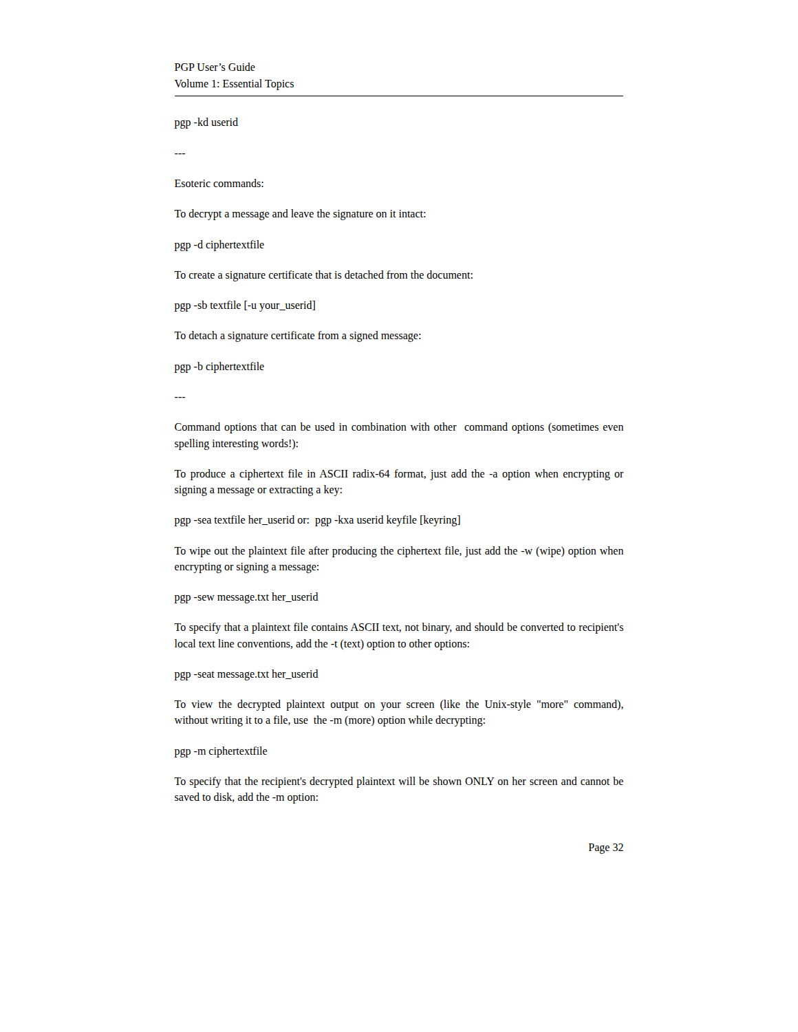PGP User’s Guide
Volume 1: Essential Topics
pgp -kd userid
---
Esoteric commands:
To decrypt a message and leave the signature on it intact:
pgp -d ciphertextfile
To create a signature certificate that is detached from the document:
pgp -sb textfile [-u your_userid]
To detach a signature certificate from a signed message:
pgp -b ciphertextfile
---
Command options that can be used in combination with other command options (sometimes even spelling interesting words!):
To produce a ciphertext file in ASCII radix-64 format, just add the -a option when encrypting or signing a message or extracting a key:
pgp -sea textfile her_userid or: pgp -kxa userid keyfile [keyring]
To wipe out the plaintext file after producing the ciphertext file, just add the -w (wipe) option when encrypting or signing a message:
pgp -sew message.txt her_userid
To specify that a plaintext file contains ASCII text, not binary, and should be converted to recipient's local text line conventions, add the -t (text) option to other options:
pgp -seat message.txt her_userid
To view the decrypted plaintext output on your screen (like the Unix-style "more" command), without writing it to a file, use the -m (more) option while decrypting:
pgp -m ciphertextfile
To specify that the recipient's decrypted plaintext will be shown ONLY on her screen and cannot be saved to disk, add the -m option:
Page 32